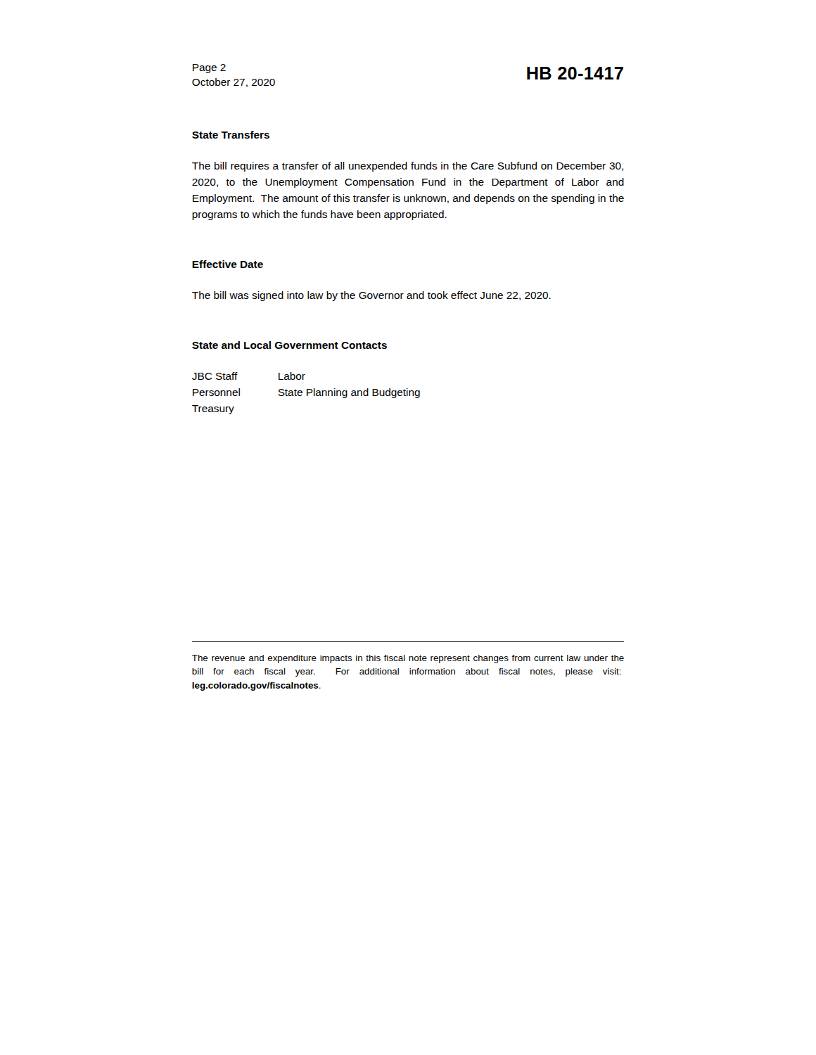Page 2
October 27, 2020
HB 20-1417
State Transfers
The bill requires a transfer of all unexpended funds in the Care Subfund on December 30, 2020, to the Unemployment Compensation Fund in the Department of Labor and Employment. The amount of this transfer is unknown, and depends on the spending in the programs to which the funds have been appropriated.
Effective Date
The bill was signed into law by the Governor and took effect June 22, 2020.
State and Local Government Contacts
| JBC Staff | Labor |
| Personnel | State Planning and Budgeting |
| Treasury | |
The revenue and expenditure impacts in this fiscal note represent changes from current law under the bill for each fiscal year. For additional information about fiscal notes, please visit: leg.colorado.gov/fiscalnotes.